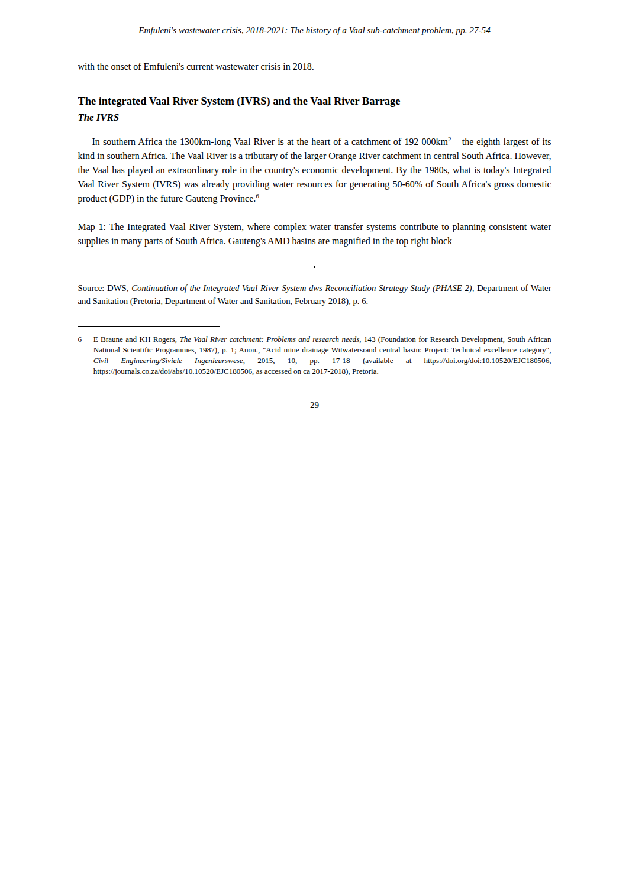Emfuleni's wastewater crisis, 2018-2021: The history of a Vaal sub-catchment problem, pp. 27-54
with the onset of Emfuleni's current wastewater crisis in 2018.
The integrated Vaal River System (IVRS) and the Vaal River Barrage
The IVRS
In southern Africa the 1300km-long Vaal River is at the heart of a catchment of 192 000km2 – the eighth largest of its kind in southern Africa. The Vaal River is a tributary of the larger Orange River catchment in central South Africa. However, the Vaal has played an extraordinary role in the country's economic development. By the 1980s, what is today's Integrated Vaal River System (IVRS) was already providing water resources for generating 50-60% of South Africa's gross domestic product (GDP) in the future Gauteng Province.6
Map 1: The Integrated Vaal River System, where complex water transfer systems contribute to planning consistent water supplies in many parts of South Africa. Gauteng's AMD basins are magnified in the top right block
Source: DWS, Continuation of the Integrated Vaal River System dws Reconciliation Strategy Study (PHASE 2), Department of Water and Sanitation (Pretoria, Department of Water and Sanitation, February 2018), p. 6.
6 E Braune and KH Rogers, The Vaal River catchment: Problems and research needs, 143 (Foundation for Research Development, South African National Scientific Programmes, 1987), p. 1; Anon., "Acid mine drainage Witwatersrand central basin: Project: Technical excellence category", Civil Engineering/Siviele Ingenieurswese, 2015, 10, pp. 17-18 (available at https://doi.org/doi:10.10520/EJC180506, https://journals.co.za/doi/abs/10.10520/EJC180506, as accessed on ca 2017-2018), Pretoria.
29